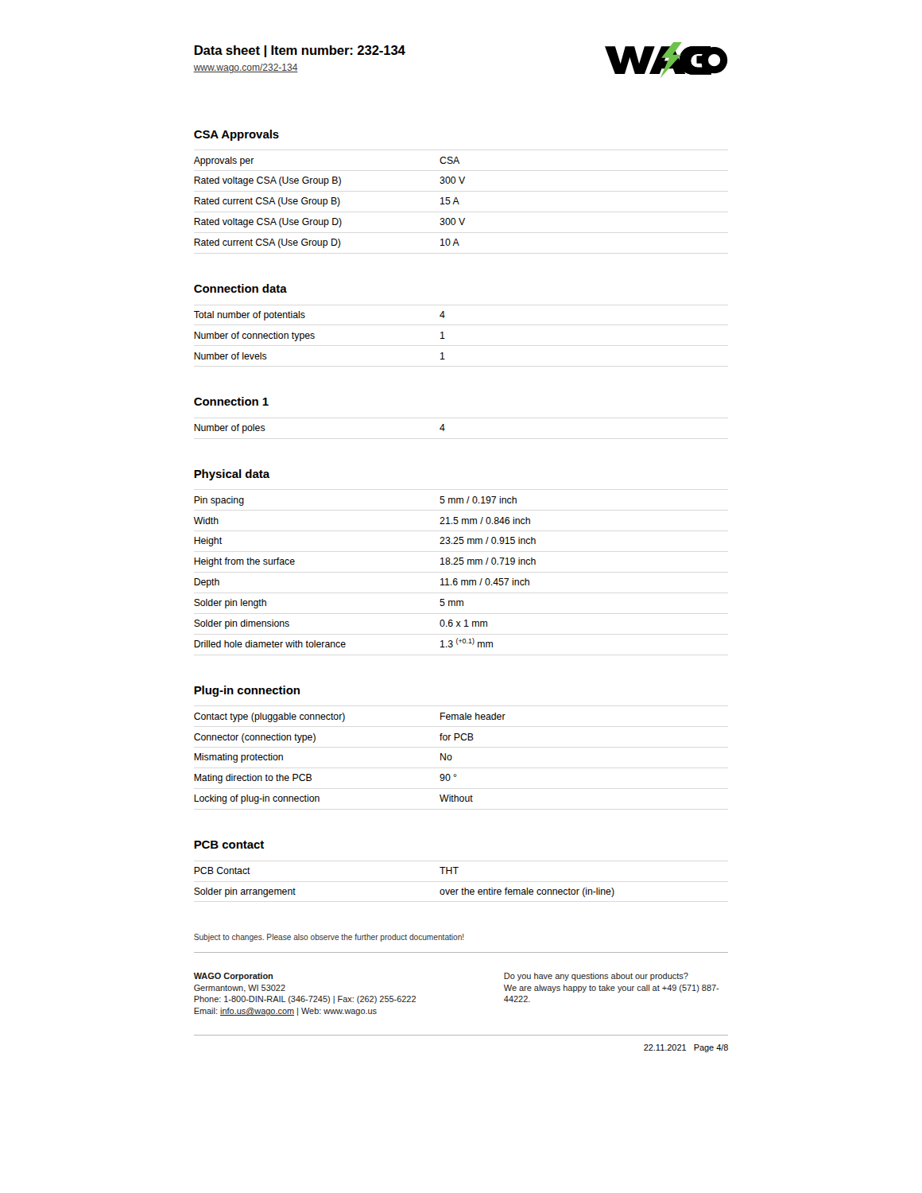Data sheet | Item number: 232-134
www.wago.com/232-134
CSA Approvals
| Approvals per | CSA |
| Rated voltage CSA (Use Group B) | 300 V |
| Rated current CSA (Use Group B) | 15 A |
| Rated voltage CSA (Use Group D) | 300 V |
| Rated current CSA (Use Group D) | 10 A |
Connection data
| Total number of potentials | 4 |
| Number of connection types | 1 |
| Number of levels | 1 |
Connection 1
| Number of poles | 4 |
Physical data
| Pin spacing | 5 mm / 0.197 inch |
| Width | 21.5 mm / 0.846 inch |
| Height | 23.25 mm / 0.915 inch |
| Height from the surface | 18.25 mm / 0.719 inch |
| Depth | 11.6 mm / 0.457 inch |
| Solder pin length | 5 mm |
| Solder pin dimensions | 0.6 x 1 mm |
| Drilled hole diameter with tolerance | 1.3 (+0.1) mm |
Plug-in connection
| Contact type (pluggable connector) | Female header |
| Connector (connection type) | for PCB |
| Mismating protection | No |
| Mating direction to the PCB | 90 ° |
| Locking of plug-in connection | Without |
PCB contact
| PCB Contact | THT |
| Solder pin arrangement | over the entire female connector (in-line) |
Subject to changes. Please also observe the further product documentation!
WAGO Corporation
Germantown, WI 53022
Phone: 1-800-DIN-RAIL (346-7245) | Fax: (262) 255-6222
Email: info.us@wago.com | Web: www.wago.us
Do you have any questions about our products?
We are always happy to take your call at +49 (571) 887-44222.
22.11.2021 Page 4/8